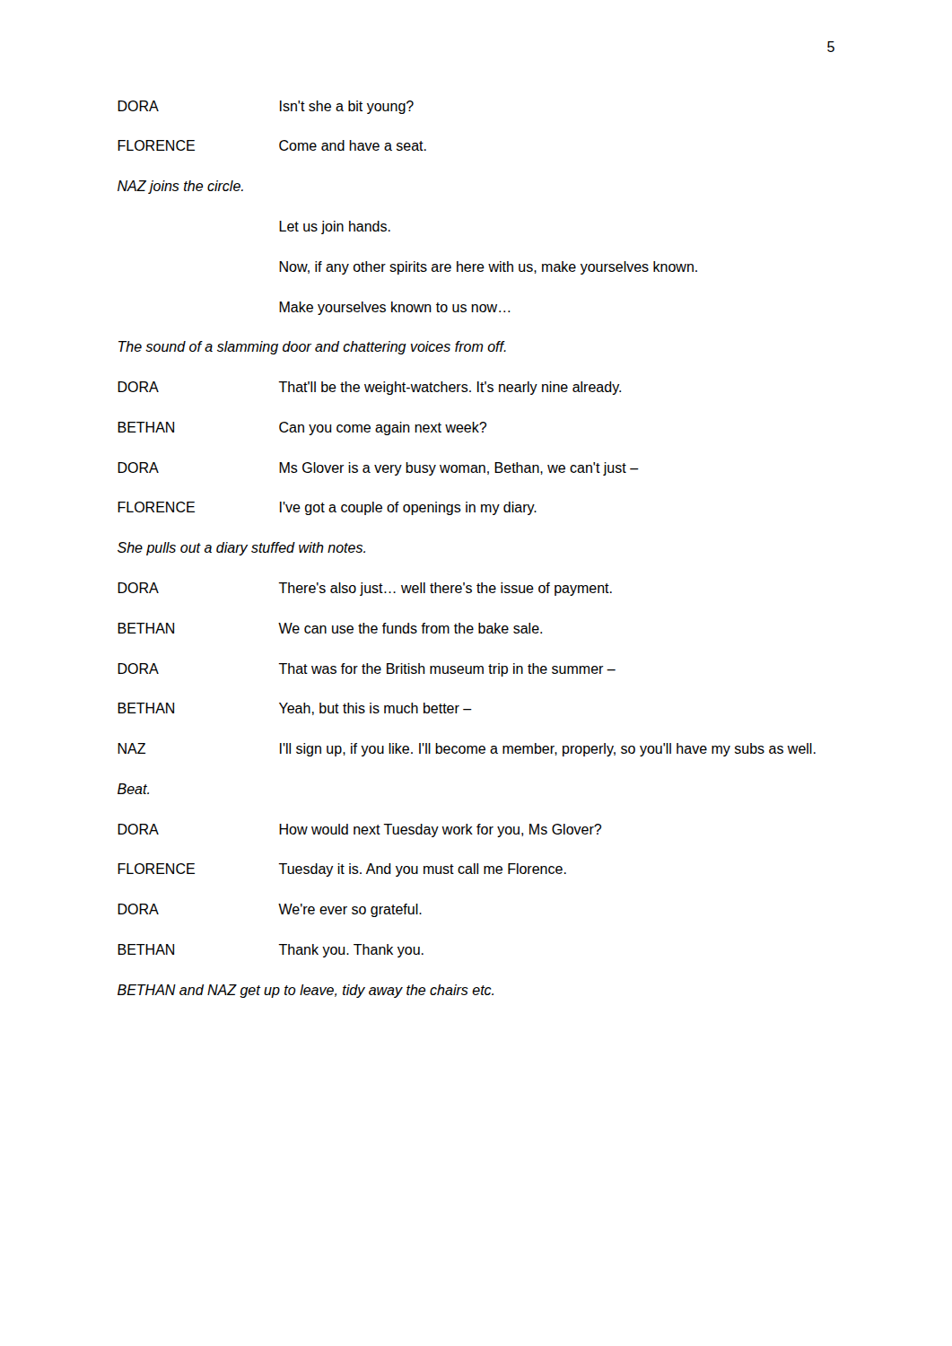5
Dora
Isn't she a bit young?
Florence
Come and have a seat.
NAZ joins the circle.
Let us join hands.
Now, if any other spirits are here with us, make yourselves known.
Make yourselves known to us now…
The sound of a slamming door and chattering voices from off.
Dora
That'll be the weight-watchers. It's nearly nine already.
Bethan
Can you come again next week?
Dora
Ms Glover is a very busy woman, Bethan, we can't just –
Florence
I've got a couple of openings in my diary.
She pulls out a diary stuffed with notes.
Dora
There's also just… well there's the issue of payment.
Bethan
We can use the funds from the bake sale.
Dora
That was for the British museum trip in the summer –
Bethan
Yeah, but this is much better –
Naz
I'll sign up, if you like. I'll become a member, properly, so you'll have my subs as well.
Beat.
Dora
How would next Tuesday work for you, Ms Glover?
Florence
Tuesday it is. And you must call me Florence.
Dora
We're ever so grateful.
Bethan
Thank you. Thank you.
BETHAN and NAZ get up to leave, tidy away the chairs etc.